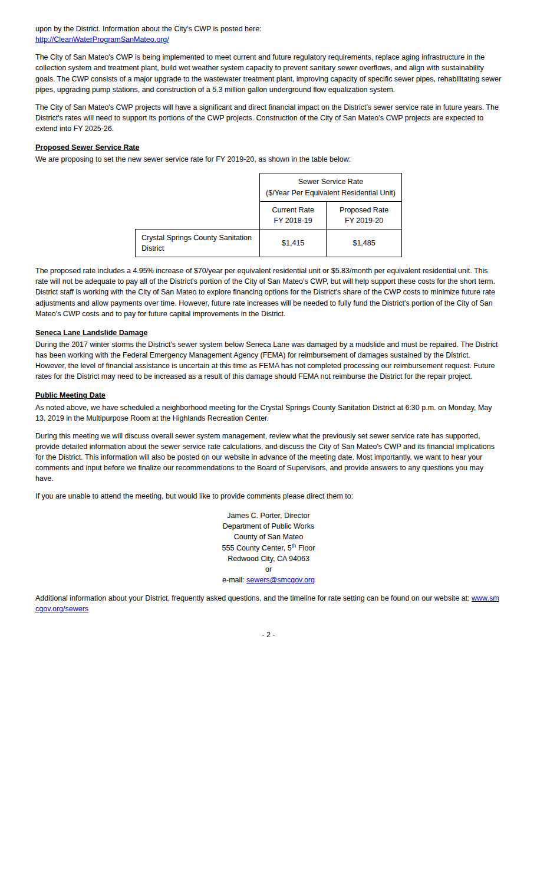upon by the District. Information about the City's CWP is posted here:
http://CleanWaterProgramSanMateo.org/
The City of San Mateo's CWP is being implemented to meet current and future regulatory requirements, replace aging infrastructure in the collection system and treatment plant, build wet weather system capacity to prevent sanitary sewer overflows, and align with sustainability goals. The CWP consists of a major upgrade to the wastewater treatment plant, improving capacity of specific sewer pipes, rehabilitating sewer pipes, upgrading pump stations, and construction of a 5.3 million gallon underground flow equalization system.
The City of San Mateo's CWP projects will have a significant and direct financial impact on the District's sewer service rate in future years. The District's rates will need to support its portions of the CWP projects. Construction of the City of San Mateo's CWP projects are expected to extend into FY 2025-26.
Proposed Sewer Service Rate
We are proposing to set the new sewer service rate for FY 2019-20, as shown in the table below:
| | Sewer Service Rate ($/Year Per Equivalent Residential Unit) |
| Current Rate FY 2018-19 | Proposed Rate FY 2019-20 |
| Crystal Springs County Sanitation District | $1,415 | $1,485 |
The proposed rate includes a 4.95% increase of $70/year per equivalent residential unit or $5.83/month per equivalent residential unit. This rate will not be adequate to pay all of the District's portion of the City of San Mateo's CWP, but will help support these costs for the short term. District staff is working with the City of San Mateo to explore financing options for the District's share of the CWP costs to minimize future rate adjustments and allow payments over time. However, future rate increases will be needed to fully fund the District's portion of the City of San Mateo's CWP costs and to pay for future capital improvements in the District.
Seneca Lane Landslide Damage
During the 2017 winter storms the District's sewer system below Seneca Lane was damaged by a mudslide and must be repaired. The District has been working with the Federal Emergency Management Agency (FEMA) for reimbursement of damages sustained by the District. However, the level of financial assistance is uncertain at this time as FEMA has not completed processing our reimbursement request. Future rates for the District may need to be increased as a result of this damage should FEMA not reimburse the District for the repair project.
Public Meeting Date
As noted above, we have scheduled a neighborhood meeting for the Crystal Springs County Sanitation District at 6:30 p.m. on Monday, May 13, 2019 in the Multipurpose Room at the Highlands Recreation Center.
During this meeting we will discuss overall sewer system management, review what the previously set sewer service rate has supported, provide detailed information about the sewer service rate calculations, and discuss the City of San Mateo's CWP and its financial implications for the District. This information will also be posted on our website in advance of the meeting date. Most importantly, we want to hear your comments and input before we finalize our recommendations to the Board of Supervisors, and provide answers to any questions you may have.
If you are unable to attend the meeting, but would like to provide comments please direct them to:
James C. Porter, Director Department of Public Works County of San Mateo 555 County Center, 5th Floor Redwood City, CA 94063 or e-mail: sewers@smcgov.org
Additional information about your District, frequently asked questions, and the timeline for rate setting can be found on our website at: www.smcgov.org/sewers
- 2 -